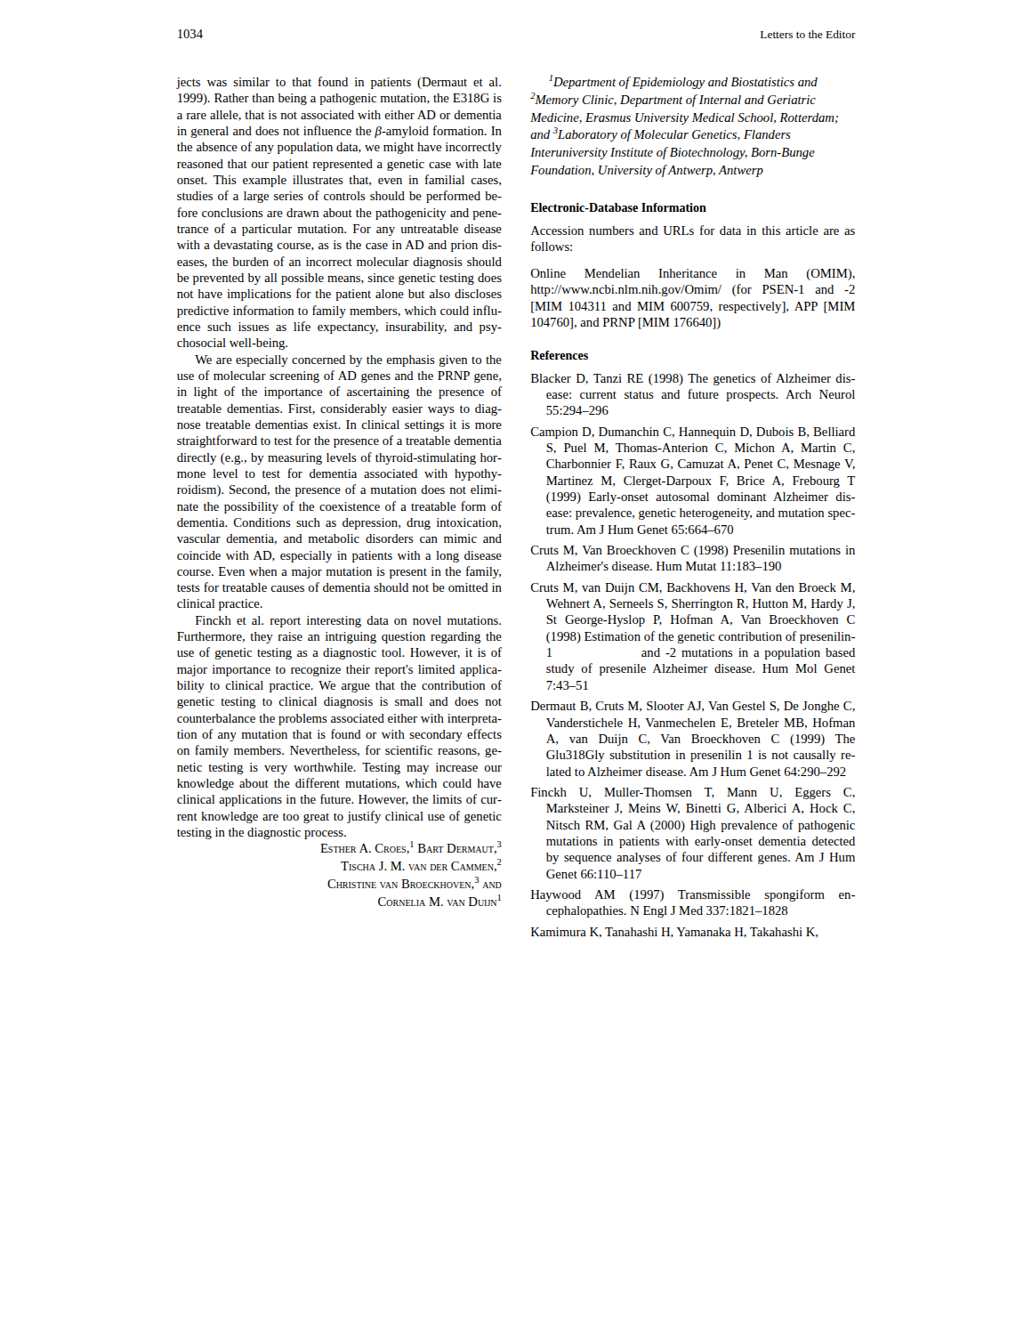1034 Letters to the Editor
jects was similar to that found in patients (Dermaut et al. 1999). Rather than being a pathogenic mutation, the E318G is a rare allele, that is not associated with either AD or dementia in general and does not influence the β-amyloid formation. In the absence of any population data, we might have incorrectly reasoned that our patient represented a genetic case with late onset. This example illustrates that, even in familial cases, studies of a large series of controls should be performed before conclusions are drawn about the pathogenicity and penetrance of a particular mutation. For any untreatable disease with a devastating course, as is the case in AD and prion diseases, the burden of an incorrect molecular diagnosis should be prevented by all possible means, since genetic testing does not have implications for the patient alone but also discloses predictive information to family members, which could influence such issues as life expectancy, insurability, and psychosocial well-being.
We are especially concerned by the emphasis given to the use of molecular screening of AD genes and the PRNP gene, in light of the importance of ascertaining the presence of treatable dementias. First, considerably easier ways to diagnose treatable dementias exist. In clinical settings it is more straightforward to test for the presence of a treatable dementia directly (e.g., by measuring levels of thyroid-stimulating hormone level to test for dementia associated with hypothyroidism). Second, the presence of a mutation does not eliminate the possibility of the coexistence of a treatable form of dementia. Conditions such as depression, drug intoxication, vascular dementia, and metabolic disorders can mimic and coincide with AD, especially in patients with a long disease course. Even when a major mutation is present in the family, tests for treatable causes of dementia should not be omitted in clinical practice.
Finckh et al. report interesting data on novel mutations. Furthermore, they raise an intriguing question regarding the use of genetic testing as a diagnostic tool. However, it is of major importance to recognize their report's limited applicability to clinical practice. We argue that the contribution of genetic testing to clinical diagnosis is small and does not counterbalance the problems associated either with interpretation of any mutation that is found or with secondary effects on family members. Nevertheless, for scientific reasons, genetic testing is very worthwhile. Testing may increase our knowledge about the different mutations, which could have clinical applications in the future. However, the limits of current knowledge are too great to justify clinical use of genetic testing in the diagnostic process.
Esther A. Croes,1 Bart Dermaut,3
Tischa J. M. van der Cammen,2
Christine van Broeckhoven,3 and
Cornelia M. van Duijn1
1Department of Epidemiology and Biostatistics and 2Memory Clinic, Department of Internal and Geriatric Medicine, Erasmus University Medical School, Rotterdam; and 3Laboratory of Molecular Genetics, Flanders Interuniversity Institute of Biotechnology, Born-Bunge Foundation, University of Antwerp, Antwerp
Electronic-Database Information
Accession numbers and URLs for data in this article are as follows:
Online Mendelian Inheritance in Man (OMIM), http://www.ncbi.nlm.nih.gov/Omim/ (for PSEN-1 and -2 [MIM 104311 and MIM 600759, respectively], APP [MIM 104760], and PRNP [MIM 176640])
References
Blacker D, Tanzi RE (1998) The genetics of Alzheimer disease: current status and future prospects. Arch Neurol 55:294–296
Campion D, Dumanchin C, Hannequin D, Dubois B, Belliard S, Puel M, Thomas-Anterion C, Michon A, Martin C, Charbonnier F, Raux G, Camuzat A, Penet C, Mesnage V, Martinez M, Clerget-Darpoux F, Brice A, Frebourg T (1999) Early-onset autosomal dominant Alzheimer disease: prevalence, genetic heterogeneity, and mutation spectrum. Am J Hum Genet 65:664–670
Cruts M, Van Broeckhoven C (1998) Presenilin mutations in Alzheimer's disease. Hum Mutat 11:183–190
Cruts M, van Duijn CM, Backhovens H, Van den Broeck M, Wehnert A, Serneels S, Sherrington R, Hutton M, Hardy J, St George-Hyslop P, Hofman A, Van Broeckhoven C (1998) Estimation of the genetic contribution of presenilin-1 and -2 mutations in a population based study of presenile Alzheimer disease. Hum Mol Genet 7:43–51
Dermaut B, Cruts M, Slooter AJ, Van Gestel S, De Jonghe C, Vanderstichele H, Vanmechelen E, Breteler MB, Hofman A, van Duijn C, Van Broeckhoven C (1999) The Glu318Gly substitution in presenilin 1 is not causally related to Alzheimer disease. Am J Hum Genet 64:290–292
Finckh U, Muller-Thomsen T, Mann U, Eggers C, Marksteiner J, Meins W, Binetti G, Alberici A, Hock C, Nitsch RM, Gal A (2000) High prevalence of pathogenic mutations in patients with early-onset dementia detected by sequence analyses of four different genes. Am J Hum Genet 66:110–117
Haywood AM (1997) Transmissible spongiform encephalopathies. N Engl J Med 337:1821–1828
Kamimura K, Tanahashi H, Yamanaka H, Takahashi K,